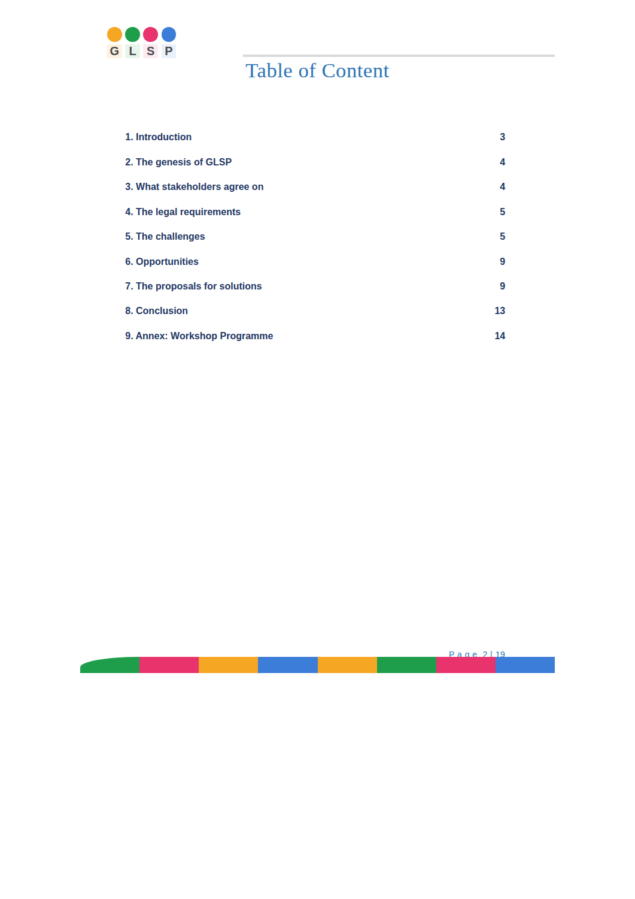G
L
S
P
Table of Content
1. Introduction 3
2. The genesis of GLSP 4
3. What stakeholders agree on 4
4. The legal requirements 5
5. The challenges 5
6. Opportunities 9
7. The proposals for solutions 9
8. Conclusion 13
9. Annex: Workshop Programme 14
P a g e 2 | 19